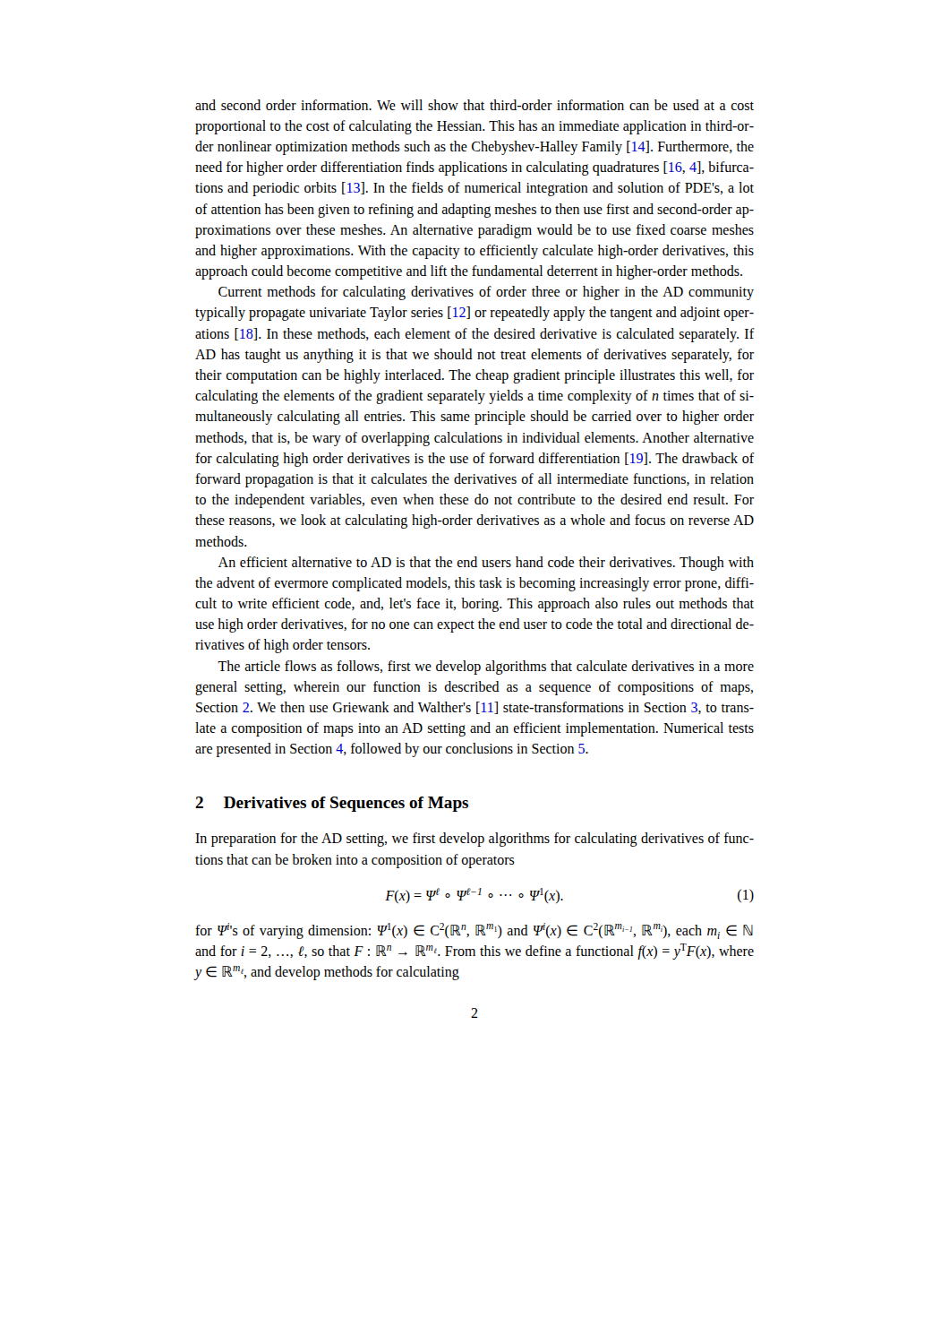and second order information. We will show that third-order information can be used at a cost proportional to the cost of calculating the Hessian. This has an immediate application in third-order nonlinear optimization methods such as the Chebyshev-Halley Family [14]. Furthermore, the need for higher order differentiation finds applications in calculating quadratures [16, 4], bifurcations and periodic orbits [13]. In the fields of numerical integration and solution of PDE's, a lot of attention has been given to refining and adapting meshes to then use first and second-order approximations over these meshes. An alternative paradigm would be to use fixed coarse meshes and higher approximations. With the capacity to efficiently calculate high-order derivatives, this approach could become competitive and lift the fundamental deterrent in higher-order methods.
Current methods for calculating derivatives of order three or higher in the AD community typically propagate univariate Taylor series [12] or repeatedly apply the tangent and adjoint operations [18]. In these methods, each element of the desired derivative is calculated separately. If AD has taught us anything it is that we should not treat elements of derivatives separately, for their computation can be highly interlaced. The cheap gradient principle illustrates this well, for calculating the elements of the gradient separately yields a time complexity of n times that of simultaneously calculating all entries. This same principle should be carried over to higher order methods, that is, be wary of overlapping calculations in individual elements. Another alternative for calculating high order derivatives is the use of forward differentiation [19]. The drawback of forward propagation is that it calculates the derivatives of all intermediate functions, in relation to the independent variables, even when these do not contribute to the desired end result. For these reasons, we look at calculating high-order derivatives as a whole and focus on reverse AD methods.
An efficient alternative to AD is that the end users hand code their derivatives. Though with the advent of evermore complicated models, this task is becoming increasingly error prone, difficult to write efficient code, and, let's face it, boring. This approach also rules out methods that use high order derivatives, for no one can expect the end user to code the total and directional derivatives of high order tensors.
The article flows as follows, first we develop algorithms that calculate derivatives in a more general setting, wherein our function is described as a sequence of compositions of maps, Section 2. We then use Griewank and Walther's [11] state-transformations in Section 3, to translate a composition of maps into an AD setting and an efficient implementation. Numerical tests are presented in Section 4, followed by our conclusions in Section 5.
2 Derivatives of Sequences of Maps
In preparation for the AD setting, we first develop algorithms for calculating derivatives of functions that can be broken into a composition of operators
F(x) = Ψℓ ∘ Ψℓ−1 ∘ ··· ∘ Ψ1(x). (1)
for Ψi's of varying dimension: Ψ1(x) ∈ C2(ℝn, ℝm1) and Ψi(x) ∈ C2(ℝmi−1, ℝmi), each mi ∈ ℕ and for i = 2, …, ℓ, so that F : ℝn → ℝmℓ. From this we define a functional f(x) = yTF(x), where y ∈ ℝmℓ, and develop methods for calculating
2